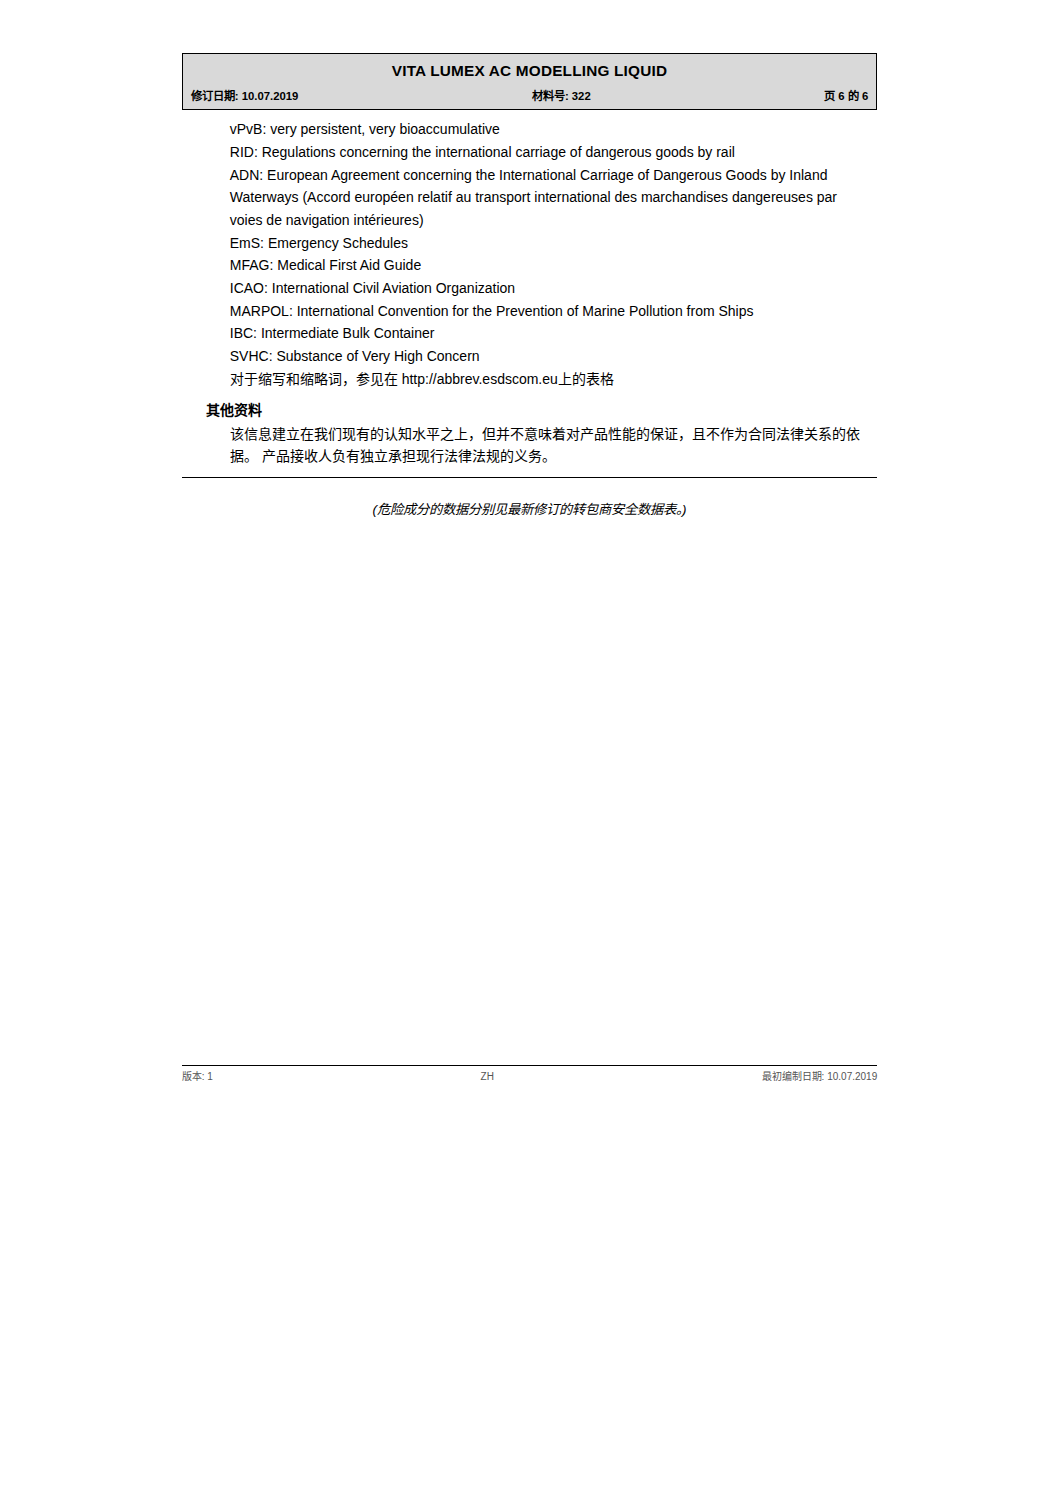VITA LUMEX AC MODELLING LIQUID
修订日期: 10.07.2019 材料号: 322 页 6 的 6
vPvB: very persistent, very bioaccumulative
RID: Regulations concerning the international carriage of dangerous goods by rail
ADN: European Agreement concerning the International Carriage of Dangerous Goods by Inland
Waterways (Accord européen relatif au transport international des marchandises dangereuses par
voies de navigation intérieures)
EmS: Emergency Schedules
MFAG: Medical First Aid Guide
ICAO: International Civil Aviation Organization
MARPOL: International Convention for the Prevention of Marine Pollution from Ships
IBC: Intermediate Bulk Container
SVHC: Substance of Very High Concern
对于缩写和缩略词，参见在 http://abbrev.esdscom.eu上的表格
其他资料
该信息建立在我们现有的认知水平之上，但并不意味着对产品性能的保证，且不作为合同法律关系的依据。 产品接收人负有独立承担现行法律法规的义务。
(危险成分的数据分别见最新修订的转包商安全数据表。)
版本: 1 ZH 最初编制日期: 10.07.2019